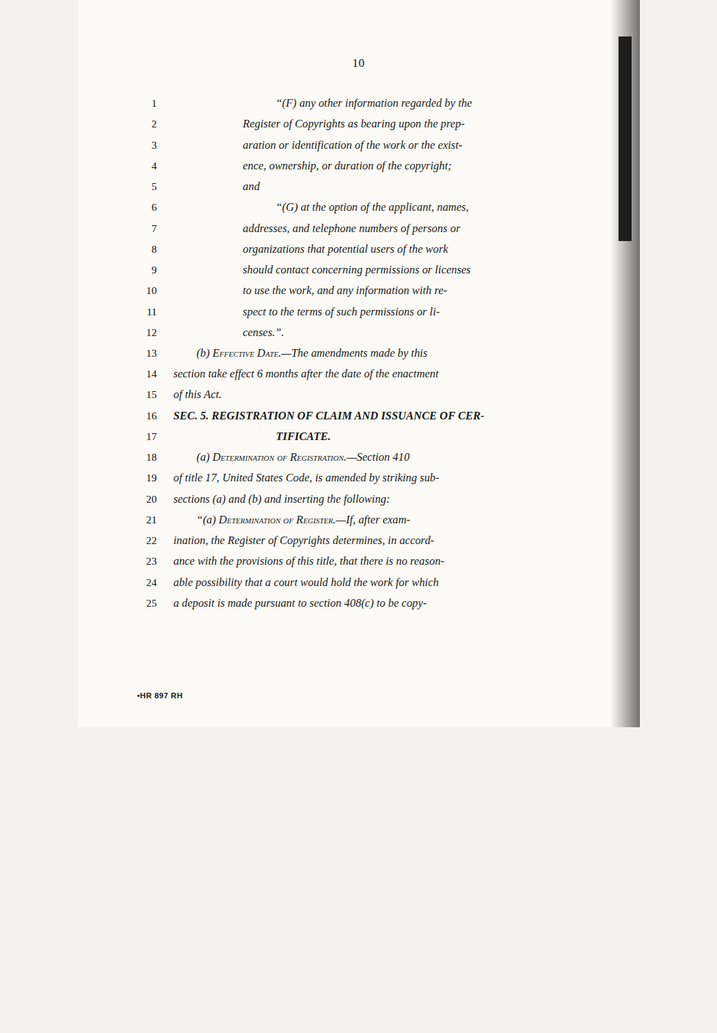10
“(F) any other information regarded by the
Register of Copyrights as bearing upon the prep-
aration or identification of the work or the exist-
ence, ownership, or duration of the copyright;
and
“(G) at the option of the applicant, names,
addresses, and telephone numbers of persons or
organizations that potential users of the work
should contact concerning permissions or licenses
to use the work, and any information with re-
spect to the terms of such permissions or li-
censes.”.
(b) Effective Date.—The amendments made by this
section take effect 6 months after the date of the enactment
of this Act.
SEC. 5. REGISTRATION OF CLAIM AND ISSUANCE OF CER-
TIFICATE.
(a) Determination of Registration.—Section 410
of title 17, United States Code, is amended by striking sub-
sections (a) and (b) and inserting the following:
“(a) Determination of Register.—If, after exam-
ination, the Register of Copyrights determines, in accord-
ance with the provisions of this title, that there is no reason-
able possibility that a court would hold the work for which
a deposit is made pursuant to section 408(c) to be copy-
•HR 897 RH